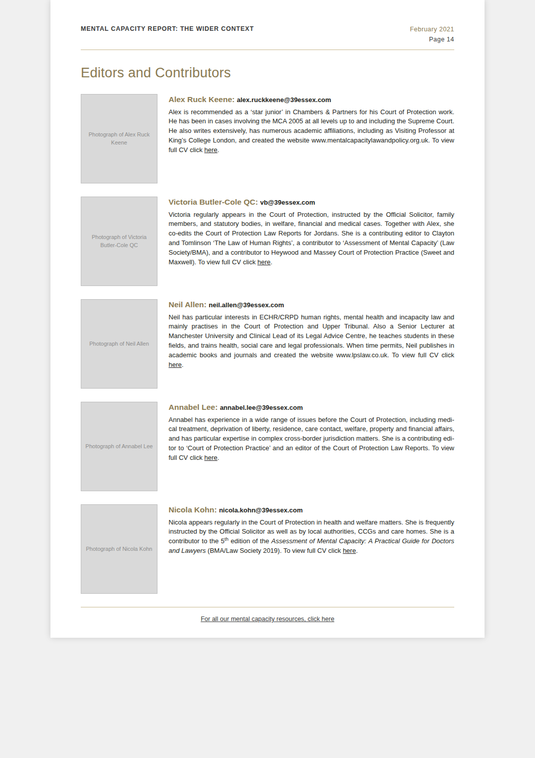Mental Capacity Report: The Wider Context
February 2021
Page 14
Editors and Contributors
Photograph of Alex Ruck Keene
Alex Ruck Keene: alex.ruckkeene@39essex.com
Alex is recommended as a ‘star junior’ in Chambers & Partners for his Court of Protection work. He has been in cases involving the MCA 2005 at all levels up to and including the Supreme Court. He also writes extensively, has numerous academic affiliations, including as Visiting Professor at King’s College London, and created the website www.mentalcapacitylawandpolicy.org.uk. To view full CV click here.
Photograph of Victoria Butler-Cole QC
Victoria Butler-Cole QC: vb@39essex.com
Victoria regularly appears in the Court of Protection, instructed by the Official Solicitor, family members, and statutory bodies, in welfare, financial and medical cases. Together with Alex, she co-edits the Court of Protection Law Reports for Jordans. She is a contributing editor to Clayton and Tomlinson ‘The Law of Human Rights’, a contributor to ‘Assessment of Mental Capacity’ (Law Society/BMA), and a contributor to Heywood and Massey Court of Protection Practice (Sweet and Maxwell). To view full CV click here.
Photograph of Neil Allen
Neil Allen: neil.allen@39essex.com
Neil has particular interests in ECHR/CRPD human rights, mental health and incapacity law and mainly practises in the Court of Protection and Upper Tribunal. Also a Senior Lecturer at Manchester University and Clinical Lead of its Legal Advice Centre, he teaches students in these fields, and trains health, social care and legal professionals. When time permits, Neil publishes in academic books and journals and created the website www.lpslaw.co.uk. To view full CV click here.
Photograph of Annabel Lee
Annabel Lee: annabel.lee@39essex.com
Annabel has experience in a wide range of issues before the Court of Protection, including medical treatment, deprivation of liberty, residence, care contact, welfare, property and financial affairs, and has particular expertise in complex cross-border jurisdiction matters. She is a contributing editor to ‘Court of Protection Practice’ and an editor of the Court of Protection Law Reports. To view full CV click here.
Photograph of Nicola Kohn
Nicola Kohn: nicola.kohn@39essex.com
Nicola appears regularly in the Court of Protection in health and welfare matters. She is frequently instructed by the Official Solicitor as well as by local authorities, CCGs and care homes. She is a contributor to the 5th edition of the Assessment of Mental Capacity: A Practical Guide for Doctors and Lawyers (BMA/Law Society 2019). To view full CV click here.
For all our mental capacity resources, click here